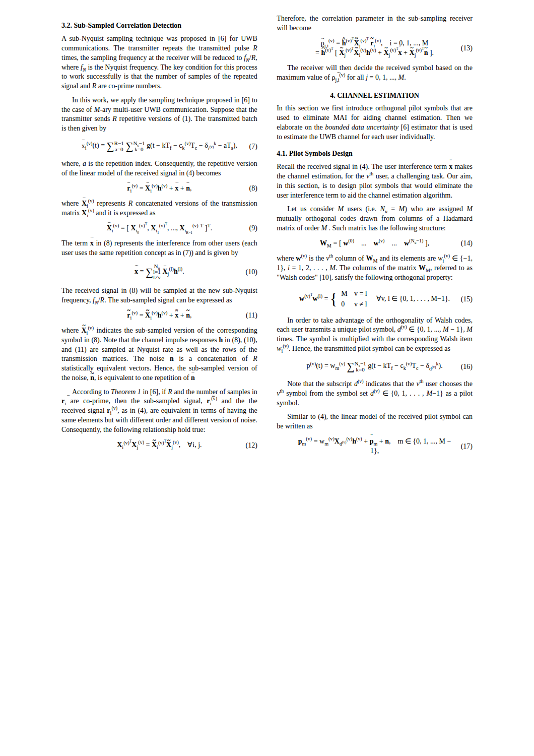3.2. Sub-Sampled Correlation Detection
A sub-Nyquist sampling technique was proposed in [6] for UWB communications. The transmitter repeats the transmitted pulse R times, the sampling frequency at the receiver will be reduced to fN/R, where fN is the Nyquist frequency. The key condition for this process to work successfully is that the number of samples of the repeated signal and R are co-prime numbers.
In this work, we apply the sampling technique proposed in [6] to the case of M-ary multi-user UWB communication. Suppose that the transmitter sends R repetitive versions of (1). The transmitted batch is then given by
xi(v)(t) = ∑R−1
a=0 ∑Ns−1
k=0 g(t − kTf − ck(v)Tc − δi(v)k − aTs), (7)
where, a is the repetition index. Consequently, the repetitive version of the linear model of the received signal in (4) becomes
ri(v) = Xi(v)h(v) + x + n, (8)
where Xi(v) represents R concatenated versions of the transmission matrix Xi(v) and it is expressed as
Xi(v) = [ Xi0(v)T, Xi1(v)T, ..., XiR−1(v) T ]T. (9)
The term x in (8) represents the interference from other users (each user uses the same repetition concept as in (7)) and is given by
x = ∑Nu
l=1
l≠v Xj(l)h(l). (10)
The received signal in (8) will be sampled at the new sub-Nyquist frequency, fN/R. The sub-sampled signal can be expressed as
ri(v) = Xi(v)h(v) + x + n, (11)
where Xi(v) indicates the sub-sampled version of the corresponding symbol in (8). Note that the channel impulse responses h in (8), (10), and (11) are sampled at Nyquist rate as well as the rows of the transmission matrices. The noise n is a concatenation of R statistically equivalent vectors. Hence, the sub-sampled version of the noise, n, is equivalent to one repetition of n
According to Theorem 1 in [6], if R and the number of samples in ri are co-prime, then the sub-sampled signal, ri(v) and the the received signal ri(v), as in (4), are equivalent in terms of having the same elements but with different order and different version of noise. Consequently, the following relationship hold true:
Xi(v)TXj(v) = Xi(v)TXj(v), ∀i, j. (12)
Therefore, the correlation parameter in the sub-sampling receiver will become
ρj,i(v) = h(v)TXj(v)T ri(v), i = 0, 1, ..., M
= h(v)T [ Xj(v)TXi(v)h(v) + Xj(v)Tx + Xj(v)Tn ]. (13)
The receiver will then decide the received symbol based on the maximum value of ρj,i(v) for all j = 0, 1, ..., M.
4. CHANNEL ESTIMATION
In this section we first introduce orthogonal pilot symbols that are used to eliminate MAI for aiding channel estimation. Then we elaborate on the bounded data uncertainty [6] estimator that is used to estimate the UWB channel for each user individually.
4.1. Pilot Symbols Design
Recall the received signal in (4). The user interference term x makes the channel estimation, for the vth user, a challenging task. Our aim, in this section, is to design pilot symbols that would eliminate the user interference term to aid the channel estimation algorithm.
Let us consider M users (i.e. Nu = M) who are assigned M mutually orthogonal codes drawn from columns of a Hadamard matrix of order M . Such matrix has the following structure:
WM = [ w(0) ... w(v) ... w(Nu−1) ], (14)
where w(v) is the vth column of WM and its elements are wi(v) ∈ {−1, 1}, i = 1, 2, . . . , M. The columns of the matrix WM, referred to as "Walsh codes" [10], satisfy the following orthogonal property:
w(v)Tw(l) = {
| M | v = l |
| 0 | v ≠ l |
∀v, l ∈ {0, 1, . . . , M−1}. (15)
In order to take advantage of the orthogonality of Walsh codes, each user transmits a unique pilot symbol, d(v) ∈ {0, 1, ..., M − 1}, M times. The symbol is multiplied with the corresponding Walsh item wi(v). Hence, the transmitted pilot symbol can be expressed as
p(v)(t) = wm(v) ∑Ns−1
k=0 g(t − kTf − ck(v)Tc − δd(v)k). (16)
Note that the subscript d(v) indicates that the vth user chooses the vth symbol from the symbol set d(v) ∈ {0, 1, . . . , M−1} as a pilot symbol.
Similar to (4), the linear model of the received pilot symbol can be written as
pm(v) = wm(v)Xd(v)(v)h(v) + pm + n, m ∈ {0, 1, ..., M − 1}, (17)